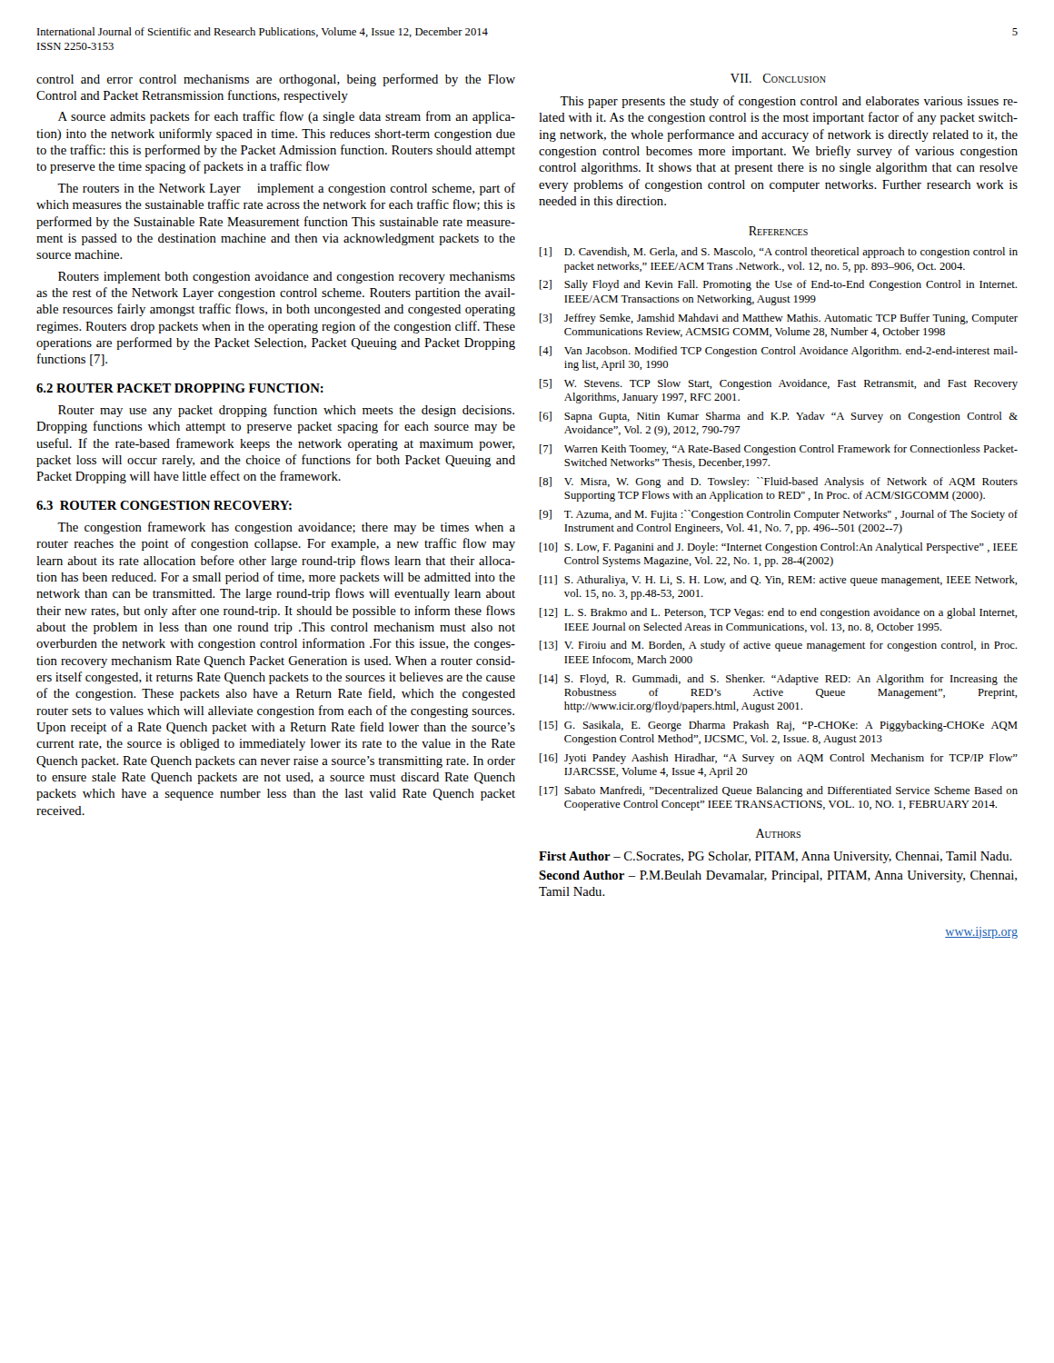International Journal of Scientific and Research Publications, Volume 4, Issue 12, December 2014 ISSN 2250-3153 5
control and error control mechanisms are orthogonal, being performed by the Flow Control and Packet Retransmission functions, respectively
A source admits packets for each traffic flow (a single data stream from an application) into the network uniformly spaced in time. This reduces short-term congestion due to the traffic: this is performed by the Packet Admission function. Routers should attempt to preserve the time spacing of packets in a traffic flow
The routers in the Network Layer implement a congestion control scheme, part of which measures the sustainable traffic rate across the network for each traffic flow; this is performed by the Sustainable Rate Measurement function This sustainable rate measurement is passed to the destination machine and then via acknowledgment packets to the source machine.
Routers implement both congestion avoidance and congestion recovery mechanisms as the rest of the Network Layer congestion control scheme. Routers partition the available resources fairly amongst traffic flows, in both uncongested and congested operating regimes. Routers drop packets when in the operating region of the congestion cliff. These operations are performed by the Packet Selection, Packet Queuing and Packet Dropping functions [7].
6.2 ROUTER PACKET DROPPING FUNCTION:
Router may use any packet dropping function which meets the design decisions. Dropping functions which attempt to preserve packet spacing for each source may be useful. If the rate-based framework keeps the network operating at maximum power, packet loss will occur rarely, and the choice of functions for both Packet Queuing and Packet Dropping will have little effect on the framework.
6.3 ROUTER CONGESTION RECOVERY:
The congestion framework has congestion avoidance; there may be times when a router reaches the point of congestion collapse. For example, a new traffic flow may learn about its rate allocation before other large round-trip flows learn that their allocation has been reduced. For a small period of time, more packets will be admitted into the network than can be transmitted. The large round-trip flows will eventually learn about their new rates, but only after one round-trip. It should be possible to inform these flows about the problem in less than one round trip .This control mechanism must also not overburden the network with congestion control information .For this issue, the congestion recovery mechanism Rate Quench Packet Generation is used. When a router considers itself congested, it returns Rate Quench packets to the sources it believes are the cause of the congestion. These packets also have a Return Rate field, which the congested router sets to values which will alleviate congestion from each of the congesting sources. Upon receipt of a Rate Quench packet with a Return Rate field lower than the source’s current rate, the source is obliged to immediately lower its rate to the value in the Rate Quench packet. Rate Quench packets can never raise a source’s transmitting rate. In order to ensure stale Rate Quench packets are not used, a source must discard Rate Quench packets which have a sequence number less than the last valid Rate Quench packet received.
VII. Conclusion
This paper presents the study of congestion control and elaborates various issues related with it. As the congestion control is the most important factor of any packet switching network, the whole performance and accuracy of network is directly related to it, the congestion control becomes more important. We briefly survey of various congestion control algorithms. It shows that at present there is no single algorithm that can resolve every problems of congestion control on computer networks. Further research work is needed in this direction.
References
[1] D. Cavendish, M. Gerla, and S. Mascolo, “A control theoretical approach to congestion control in packet networks,” IEEE/ACM Trans .Network., vol. 12, no. 5, pp. 893–906, Oct. 2004.
[2] Sally Floyd and Kevin Fall. Promoting the Use of End-to-End Congestion Control in Internet. IEEE/ACM Transactions on Networking, August 1999
[3] Jeffrey Semke, Jamshid Mahdavi and Matthew Mathis. Automatic TCP Buffer Tuning, Computer Communications Review, ACMSIG COMM, Volume 28, Number 4, October 1998
[4] Van Jacobson. Modified TCP Congestion Control Avoidance Algorithm. end-2-end-interest mailing list, April 30, 1990
[5] W. Stevens. TCP Slow Start, Congestion Avoidance, Fast Retransmit, and Fast Recovery Algorithms, January 1997, RFC 2001.
[6] Sapna Gupta, Nitin Kumar Sharma and K.P. Yadav “A Survey on Congestion Control & Avoidance”, Vol. 2 (9), 2012, 790-797
[7] Warren Keith Toomey, “A Rate-Based Congestion Control Framework for Connectionless Packet-Switched Networks” Thesis, Decenber,1997.
[8] V. Misra, W. Gong and D. Towsley: ``Fluid-based Analysis of Network of AQM Routers Supporting TCP Flows with an Application to RED'' , In Proc. of ACM/SIGCOMM (2000).
[9] T. Azuma, and M. Fujita :``Congestion Controlin Computer Networks'' , Journal of The Society of Instrument and Control Engineers, Vol. 41, No. 7, pp. 496--501 (2002--7)
[10] S. Low, F. Paganini and J. Doyle: “Internet Congestion Control:An Analytical Perspective” , IEEE Control Systems Magazine, Vol. 22, No. 1, pp. 28-4(2002)
[11] S. Athuraliya, V. H. Li, S. H. Low, and Q. Yin, REM: active queue management, IEEE Network, vol. 15, no. 3, pp.48-53, 2001.
[12] L. S. Brakmo and L. Peterson, TCP Vegas: end to end congestion avoidance on a global Internet, IEEE Journal on Selected Areas in Communications, vol. 13, no. 8, October 1995.
[13] V. Firoiu and M. Borden, A study of active queue management for congestion control, in Proc. IEEE Infocom, March 2000
[14] S. Floyd, R. Gummadi, and S. Shenker. “Adaptive RED: An Algorithm for Increasing the Robustness of RED’s Active Queue Management”, Preprint, http://www.icir.org/floyd/papers.html, August 2001.
[15] G. Sasikala, E. George Dharma Prakash Raj, “P-CHOKe: A Piggybacking-CHOKe AQM Congestion Control Method”, IJCSMC, Vol. 2, Issue. 8, August 2013
[16] Jyoti Pandey Aashish Hiradhar, “A Survey on AQM Control Mechanism for TCP/IP Flow” IJARCSSE, Volume 4, Issue 4, April 20
[17] Sabato Manfredi, ”Decentralized Queue Balancing and Differentiated Service Scheme Based on Cooperative Control Concept” IEEE TRANSACTIONS, VOL. 10, NO. 1, FEBRUARY 2014.
Authors
First Author – C.Socrates, PG Scholar, PITAM, Anna University, Chennai, Tamil Nadu.
Second Author – P.M.Beulah Devamalar, Principal, PITAM, Anna University, Chennai, Tamil Nadu.
www.ijsrp.org